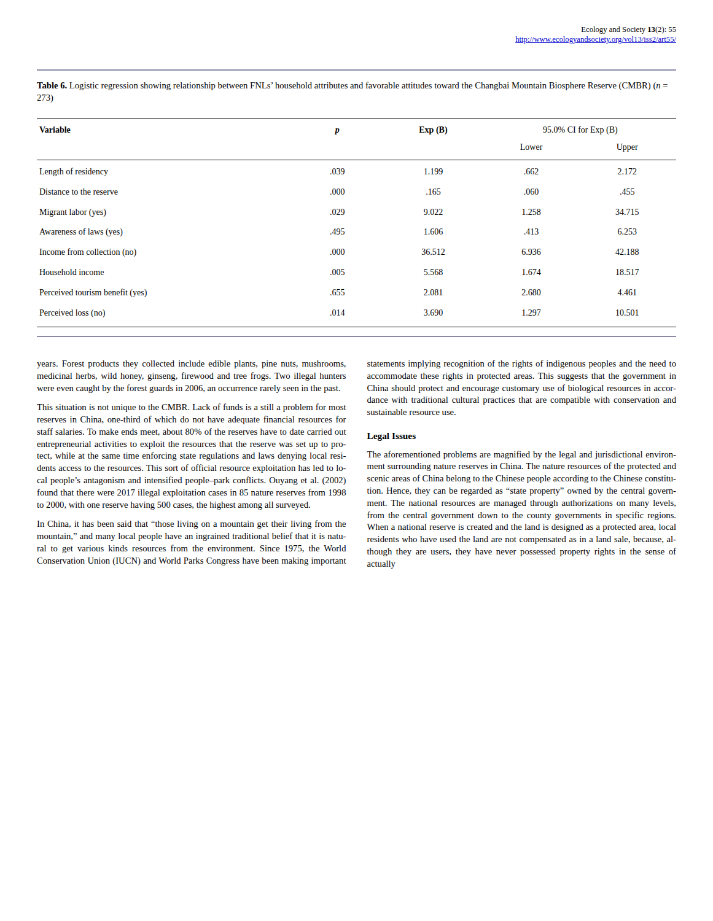Ecology and Society 13(2): 55
http://www.ecologyandsociety.org/vol13/iss2/art55/
Table 6. Logistic regression showing relationship between FNLs’ household attributes and favorable attitudes toward the Changbai Mountain Biosphere Reserve (CMBR) (n = 273)
| Variable | p | Exp (B) | 95.0% CI for Exp (B) |
| --- | --- | --- | --- |
| | | | Lower | Upper |
| Length of residency | .039 | 1.199 | .662 | 2.172 |
| Distance to the reserve | .000 | .165 | .060 | .455 |
| Migrant labor (yes) | .029 | 9.022 | 1.258 | 34.715 |
| Awareness of laws (yes) | .495 | 1.606 | .413 | 6.253 |
| Income from collection (no) | .000 | 36.512 | 6.936 | 42.188 |
| Household income | .005 | 5.568 | 1.674 | 18.517 |
| Perceived tourism benefit (yes) | .655 | 2.081 | 2.680 | 4.461 |
| Perceived loss (no) | .014 | 3.690 | 1.297 | 10.501 |
years. Forest products they collected include edible plants, pine nuts, mushrooms, medicinal herbs, wild honey, ginseng, firewood and tree frogs. Two illegal hunters were even caught by the forest guards in 2006, an occurrence rarely seen in the past.
This situation is not unique to the CMBR. Lack of funds is a still a problem for most reserves in China, one-third of which do not have adequate financial resources for staff salaries. To make ends meet, about 80% of the reserves have to date carried out entrepreneurial activities to exploit the resources that the reserve was set up to protect, while at the same time enforcing state regulations and laws denying local residents access to the resources. This sort of official resource exploitation has led to local people’s antagonism and intensified people–park conflicts. Ouyang et al. (2002) found that there were 2017 illegal exploitation cases in 85 nature reserves from 1998 to 2000, with one reserve having 500 cases, the highest among all surveyed.
In China, it has been said that “those living on a mountain get their living from the mountain,” and many local people have an ingrained traditional belief that it is natural to get various kinds resources from the environment. Since 1975, the World Conservation Union (IUCN) and World Parks Congress have been making important statements implying recognition of the rights of indigenous peoples and the need to accommodate these rights in protected areas. This suggests that the government in China should protect and encourage customary use of biological resources in accordance with traditional cultural practices that are compatible with conservation and sustainable resource use.
Legal Issues
The aforementioned problems are magnified by the legal and jurisdictional environment surrounding nature reserves in China. The nature resources of the protected and scenic areas of China belong to the Chinese people according to the Chinese constitution. Hence, they can be regarded as “state property” owned by the central government. The national resources are managed through authorizations on many levels, from the central government down to the county governments in specific regions. When a national reserve is created and the land is designed as a protected area, local residents who have used the land are not compensated as in a land sale, because, although they are users, they have never possessed property rights in the sense of actually